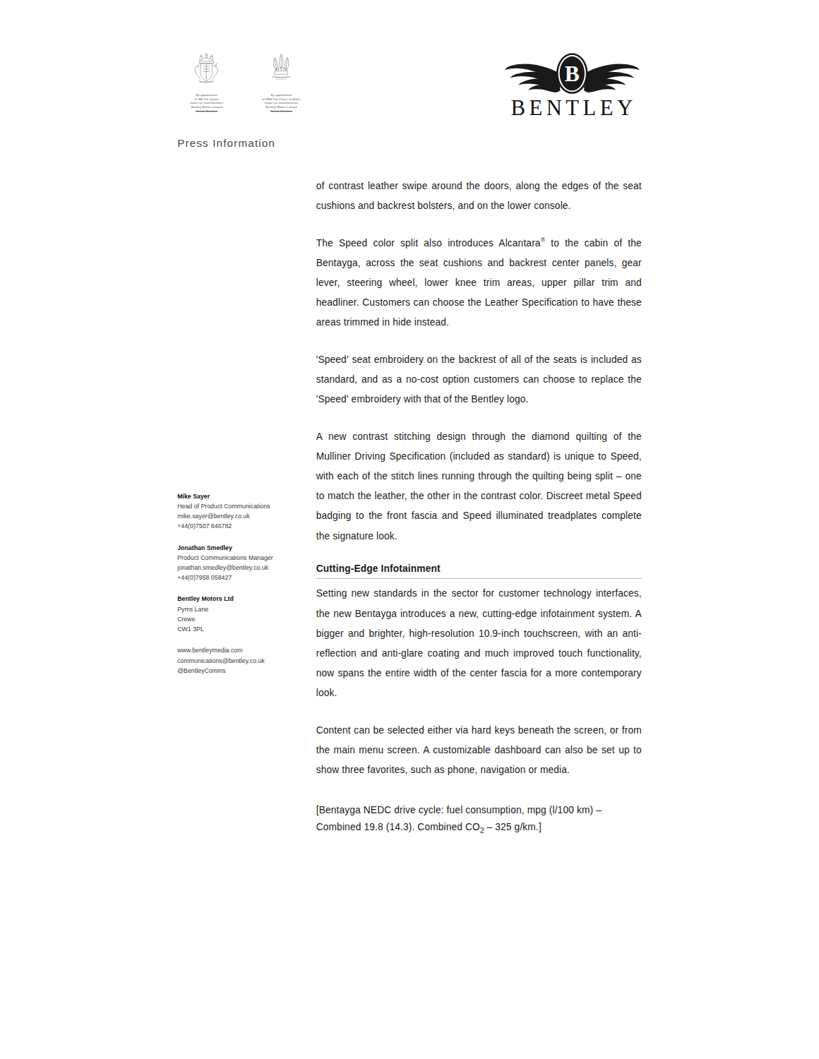By appointment
In HM The Queen
motor car manufacturers
Bentley Motors Limited
Crewe Cheshire
By appointment
In HRH The Prince of Wales
motor car manufacturers
Bentley Motors Limited
Crewe Cheshire
B
BENTLEY
Press Information
Mike Sayer
Head of Product Communications
mike.sayer@bentley.co.uk
+44(0)7507 846782
Jonathan Smedley
Product Communications Manager
jonathan.smedley@bentley.co.uk
+44(0)7958 058427
Bentley Motors Ltd
Pyms Lane
Crewe
CW1 3PL
www.bentleymedia.com
communications@bentley.co.uk
@BentleyComms
of contrast leather swipe around the doors, along the edges of the seat cushions and backrest bolsters, and on the lower console.
The Speed color split also introduces Alcantara® to the cabin of the Bentayga, across the seat cushions and backrest center panels, gear lever, steering wheel, lower knee trim areas, upper pillar trim and headliner. Customers can choose the Leather Specification to have these areas trimmed in hide instead.
'Speed' seat embroidery on the backrest of all of the seats is included as standard, and as a no-cost option customers can choose to replace the 'Speed' embroidery with that of the Bentley logo.
A new contrast stitching design through the diamond quilting of the Mulliner Driving Specification (included as standard) is unique to Speed, with each of the stitch lines running through the quilting being split – one to match the leather, the other in the contrast color. Discreet metal Speed badging to the front fascia and Speed illuminated treadplates complete the signature look.
Cutting-Edge Infotainment
Setting new standards in the sector for customer technology interfaces, the new Bentayga introduces a new, cutting-edge infotainment system. A bigger and brighter, high-resolution 10.9-inch touchscreen, with an anti-reflection and anti-glare coating and much improved touch functionality, now spans the entire width of the center fascia for a more contemporary look.
Content can be selected either via hard keys beneath the screen, or from the main menu screen. A customizable dashboard can also be set up to show three favorites, such as phone, navigation or media.
[Bentayga NEDC drive cycle: fuel consumption, mpg (l/100 km) – Combined 19.8 (14.3). Combined CO2 – 325 g/km.]